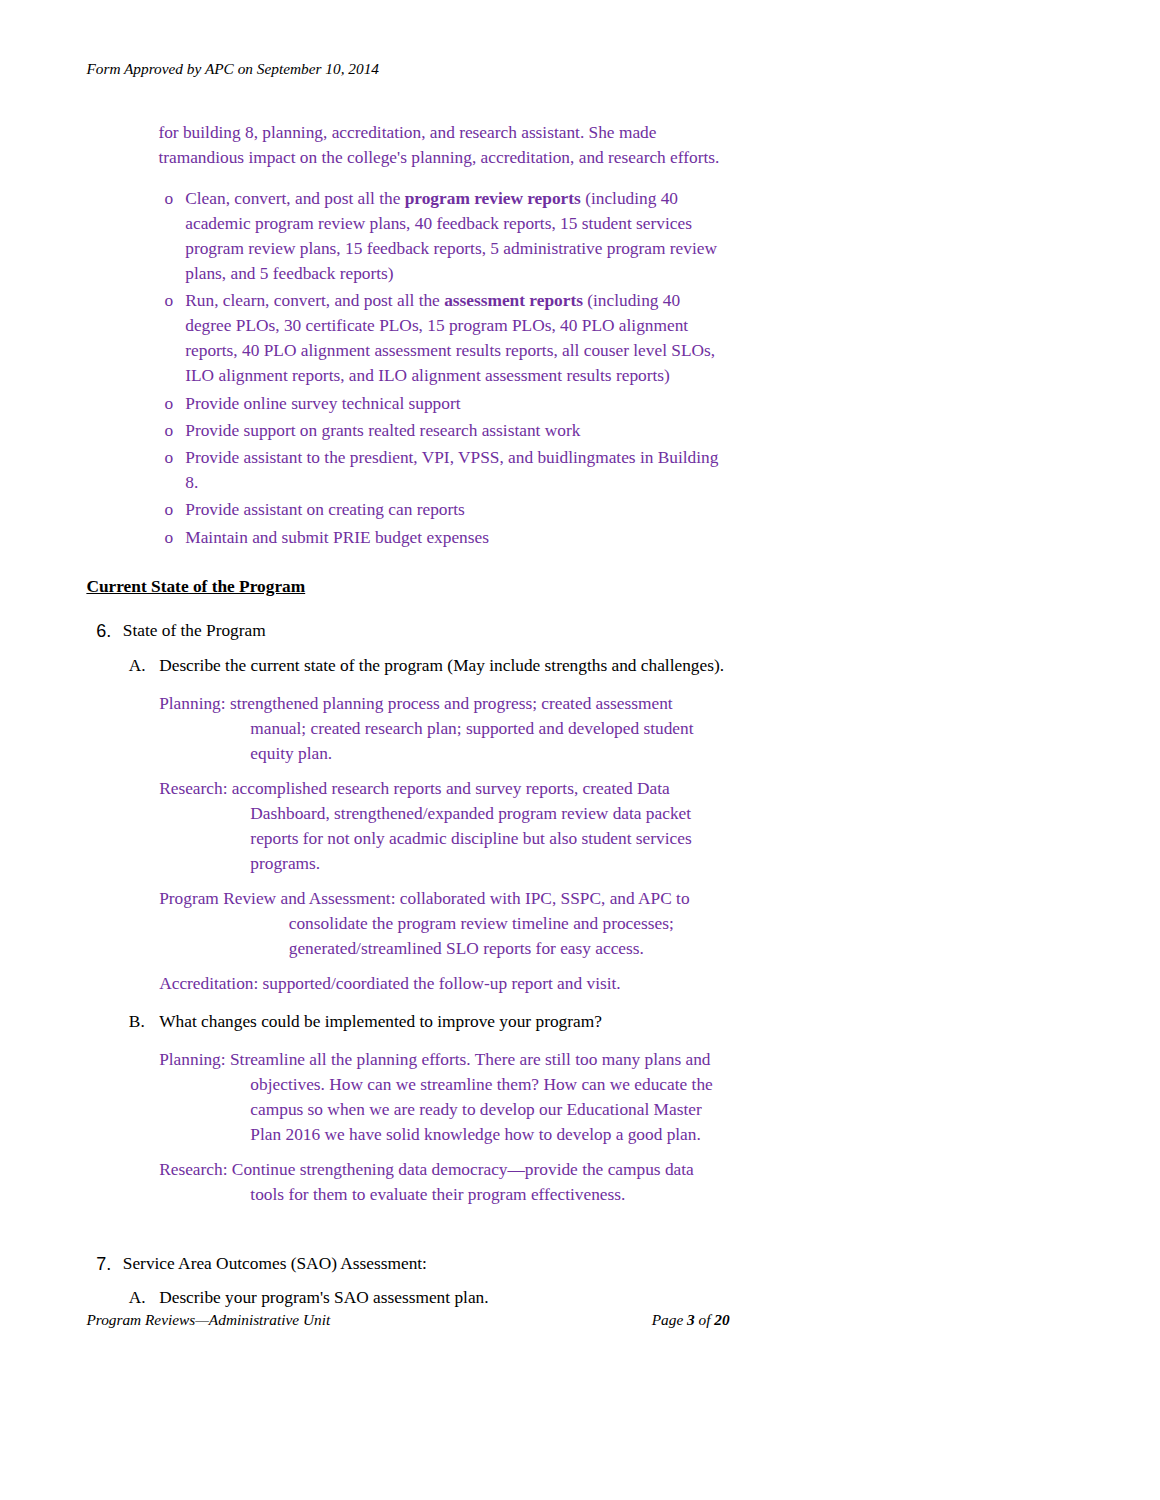Form Approved by APC on September 10, 2014
for building 8, planning, accreditation, and research assistant. She made tramandious impact on the college's planning, accreditation, and research efforts.
Clean, convert, and post all the program review reports (including 40 academic program review plans, 40 feedback reports, 15 student services program review plans, 15 feedback reports, 5 administrative program review plans, and 5 feedback reports)
Run, clearn, convert, and post all the assessment reports (including 40 degree PLOs, 30 certificate PLOs, 15 program PLOs, 40 PLO alignment reports, 40 PLO alignment assessment results reports, all couser level SLOs, ILO alignment reports, and ILO alignment assessment results reports)
Provide online survey technical support
Provide support on grants realted research assistant work
Provide assistant to the presdient, VPI, VPSS, and buidlingmates in Building 8.
Provide assistant on creating can reports
Maintain and submit PRIE budget expenses
Current State of the Program
State of the Program
Describe the current state of the program (May include strengths and challenges).
Planning: strengthened planning process and progress; created assessment manual; created research plan; supported and developed student equity plan.
Research: accomplished research reports and survey reports, created Data Dashboard, strengthened/expanded program review data packet reports for not only acadmic discipline but also student services programs.
Program Review and Assessment: collaborated with IPC, SSPC, and APC to consolidate the program review timeline and processes; generated/streamlined SLO reports for easy access.
Accreditation: supported/coordiated the follow-up report and visit.
What changes could be implemented to improve your program?
Planning: Streamline all the planning efforts. There are still too many plans and objectives. How can we streamline them? How can we educate the campus so when we are ready to develop our Educational Master Plan 2016 we have solid knowledge how to develop a good plan.
Research: Continue strengthening data democracy—provide the campus data tools for them to evaluate their program effectiveness.
Service Area Outcomes (SAO) Assessment:
Describe your program's SAO assessment plan.
Program Reviews—Administrative Unit Page 3 of 20